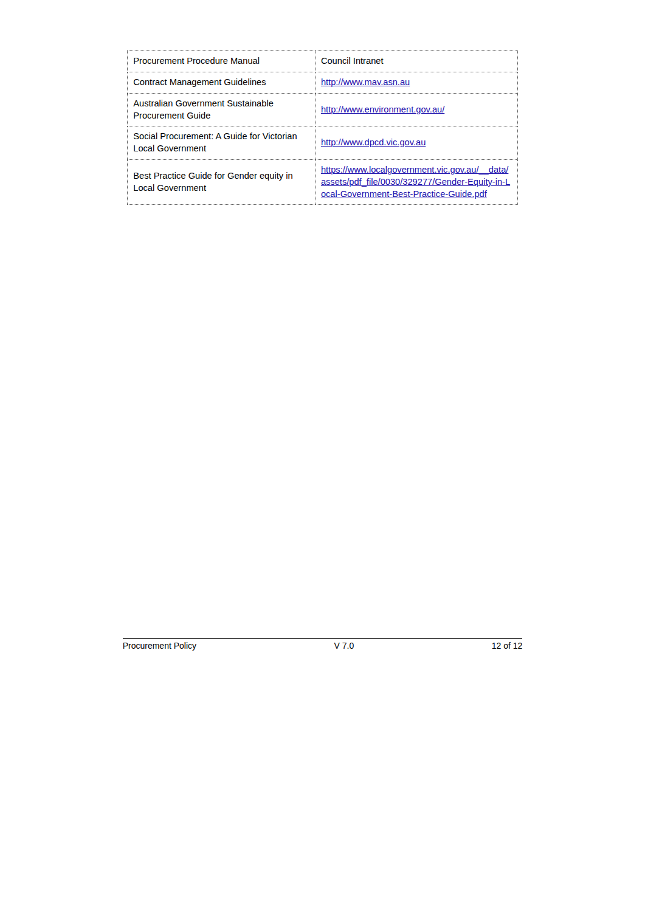| Procurement Procedure Manual | Council Intranet |
| Contract Management Guidelines | http://www.mav.asn.au |
| Australian Government Sustainable Procurement Guide | http://www.environment.gov.au/ |
| Social Procurement: A Guide for Victorian Local Government | http://www.dpcd.vic.gov.au |
| Best Practice Guide for Gender equity in Local Government | https://www.localgovernment.vic.gov.au/__data/assets/pdf_file/0030/329277/Gender-Equity-in-Local-Government-Best-Practice-Guide.pdf |
Procurement Policy
V 7.0
12 of 12